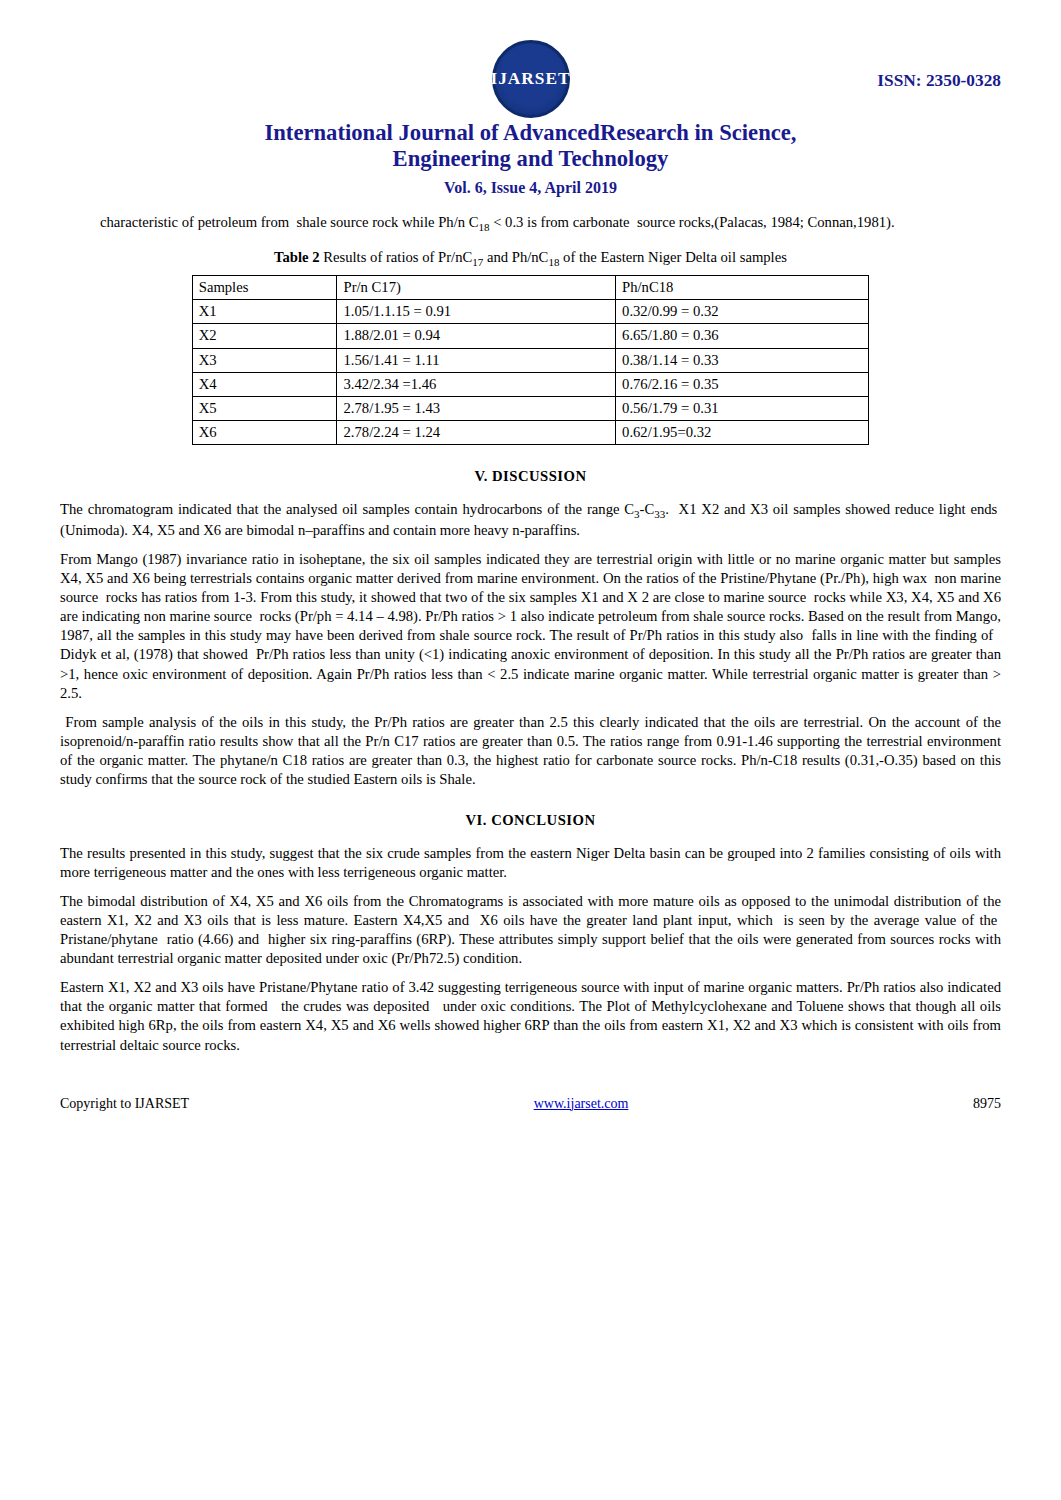IJARSET
ISSN: 2350-0328
International Journal of AdvancedResearch in Science,
Engineering and Technology
Vol. 6, Issue 4, April 2019
characteristic of petroleum from shale source rock while Ph/n C18 < 0.3 is from carbonate source rocks,(Palacas, 1984; Connan,1981).
Table 2 Results of ratios of Pr/nC17 and Ph/nC18 of the Eastern Niger Delta oil samples
| Samples | Pr/n C17) | Ph/nC18 |
| X1 | 1.05/1.1.15 = 0.91 | 0.32/0.99 = 0.32 |
| X2 | 1.88/2.01 = 0.94 | 6.65/1.80 = 0.36 |
| X3 | 1.56/1.41 = 1.11 | 0.38/1.14 = 0.33 |
| X4 | 3.42/2.34 =1.46 | 0.76/2.16 = 0.35 |
| X5 | 2.78/1.95 = 1.43 | 0.56/1.79 = 0.31 |
| X6 | 2.78/2.24 = 1.24 | 0.62/1.95=0.32 |
V. DISCUSSION
The chromatogram indicated that the analysed oil samples contain hydrocarbons of the range C3-C33. X1 X2 and X3 oil samples showed reduce light ends (Unimoda). X4, X5 and X6 are bimodal n–paraffins and contain more heavy n-paraffins.
From Mango (1987) invariance ratio in isoheptane, the six oil samples indicated they are terrestrial origin with little or no marine organic matter but samples X4, X5 and X6 being terrestrials contains organic matter derived from marine environment. On the ratios of the Pristine/Phytane (Pr./Ph), high wax non marine source rocks has ratios from 1-3. From this study, it showed that two of the six samples X1 and X 2 are close to marine source rocks while X3, X4, X5 and X6 are indicating non marine source rocks (Pr/ph = 4.14 – 4.98). Pr/Ph ratios > 1 also indicate petroleum from shale source rocks. Based on the result from Mango, 1987, all the samples in this study may have been derived from shale source rock. The result of Pr/Ph ratios in this study also falls in line with the finding of Didyk et al, (1978) that showed Pr/Ph ratios less than unity (<1) indicating anoxic environment of deposition. In this study all the Pr/Ph ratios are greater than >1, hence oxic environment of deposition. Again Pr/Ph ratios less than < 2.5 indicate marine organic matter. While terrestrial organic matter is greater than > 2.5.
From sample analysis of the oils in this study, the Pr/Ph ratios are greater than 2.5 this clearly indicated that the oils are terrestrial. On the account of the isoprenoid/n-paraffin ratio results show that all the Pr/n C17 ratios are greater than 0.5. The ratios range from 0.91-1.46 supporting the terrestrial environment of the organic matter. The phytane/n C18 ratios are greater than 0.3, the highest ratio for carbonate source rocks. Ph/n-C18 results (0.31,-O.35) based on this study confirms that the source rock of the studied Eastern oils is Shale.
VI. CONCLUSION
The results presented in this study, suggest that the six crude samples from the eastern Niger Delta basin can be grouped into 2 families consisting of oils with more terrigeneous matter and the ones with less terrigeneous organic matter.
The bimodal distribution of X4, X5 and X6 oils from the Chromatograms is associated with more mature oils as opposed to the unimodal distribution of the eastern X1, X2 and X3 oils that is less mature. Eastern X4,X5 and X6 oils have the greater land plant input, which is seen by the average value of the Pristane/phytane ratio (4.66) and higher six ring-paraffins (6RP). These attributes simply support belief that the oils were generated from sources rocks with abundant terrestrial organic matter deposited under oxic (Pr/Ph72.5) condition.
Eastern X1, X2 and X3 oils have Pristane/Phytane ratio of 3.42 suggesting terrigeneous source with input of marine organic matters. Pr/Ph ratios also indicated that the organic matter that formed the crudes was deposited under oxic conditions. The Plot of Methylcyclohexane and Toluene shows that though all oils exhibited high 6Rp, the oils from eastern X4, X5 and X6 wells showed higher 6RP than the oils from eastern X1, X2 and X3 which is consistent with oils from terrestrial deltaic source rocks.
Copyright to IJARSET www.ijarset.com 8975